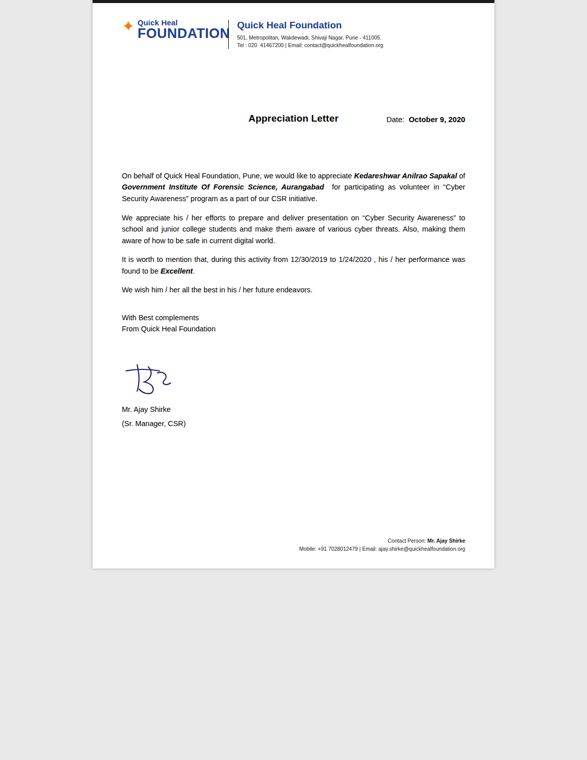✦ Quick Heal
FOUNDATION
Quick Heal Foundation
501, Metropolitan, Wakdewadi, Shivaji Nagar, Pune - 411005.
Tel : 020 41467200 | Email: contact@quickhealfoundation.org
Date: October 9, 2020
Appreciation Letter
On behalf of Quick Heal Foundation, Pune, we would like to appreciate Kedareshwar Anilrao Sapakal of Government Institute Of Forensic Science, Aurangabad for participating as volunteer in “Cyber Security Awareness” program as a part of our CSR initiative.
We appreciate his / her efforts to prepare and deliver presentation on “Cyber Security Awareness” to school and junior college students and make them aware of various cyber threats. Also, making them aware of how to be safe in current digital world.
It is worth to mention that, during this activity from 12/30/2019 to 1/24/2020 , his / her performance was found to be Excellent.
We wish him / her all the best in his / her future endeavors.
With Best complements
From Quick Heal Foundation
Mr. Ajay Shirke
(Sr. Manager, CSR)
Contact Person: Mr. Ajay Shirke
Mobile: +91 7028012479 | Email: ajay.shirke@quickhealfoundation.org